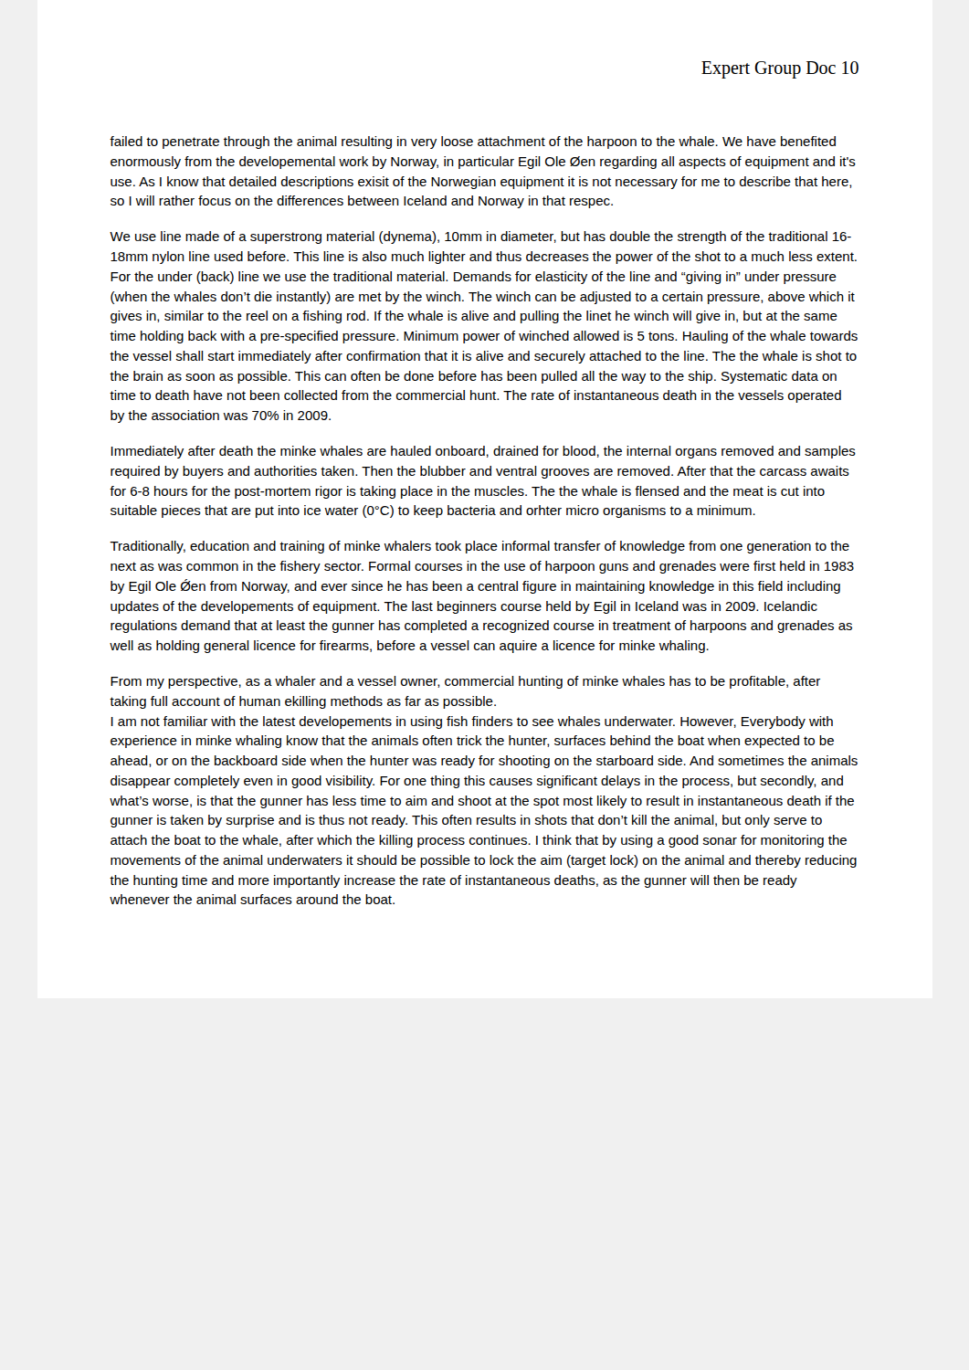Expert Group Doc 10
failed to penetrate through the animal resulting in very loose attachment of the harpoon to the whale. We have benefited enormously from the developemental work by Norway, in particular Egil Ole Øen regarding all aspects of equipment and it's use. As I know that detailed descriptions exisit of the Norwegian equipment it is not necessary for me to describe that here, so I will rather focus on the differences between Iceland and Norway in that respec.
We use line made of a superstrong material (dynema), 10mm in diameter, but has double the strength of the traditional 16-18mm nylon line used before. This line is also much lighter and thus decreases the power of the shot to a much less extent. For the under (back) line we use the traditional material. Demands for elasticity of the line and “giving in” under pressure (when the whales don’t die instantly) are met by the winch. The winch can be adjusted to a certain pressure, above which it gives in, similar to the reel on a fishing rod. If the whale is alive and pulling the linet he winch will give in, but at the same time holding back with a pre-specified pressure. Minimum power of winched allowed is 5 tons. Hauling of the whale towards the vessel shall start immediately after confirmation that it is alive and securely attached to the line. The the whale is shot to the brain as soon as possible. This can often be done before has been pulled all the way to the ship. Systematic data on time to death have not been collected from the commercial hunt. The rate of instantaneous death in the vessels operated by the association was 70% in 2009.
Immediately after death the minke whales are hauled onboard, drained for blood, the internal organs removed and samples required by buyers and authorities taken. Then the blubber and ventral grooves are removed. After that the carcass awaits for 6-8 hours for the post-mortem rigor is taking place in the muscles. The the whale is flensed and the meat is cut into suitable pieces that are put into ice water (0°C) to keep bacteria and orhter micro organisms to a minimum.
Traditionally, education and training of minke whalers took place informal transfer of knowledge from one generation to the next as was common in the fishery sector. Formal courses in the use of harpoon guns and grenades were first held in 1983 by Egil Ole Ǿen from Norway, and ever since he has been a central figure in maintaining knowledge in this field including updates of the developements of equipment. The last beginners course held by Egil in Iceland was in 2009. Icelandic regulations demand that at least the gunner has completed a recognized course in treatment of harpoons and grenades as well as holding general licence for firearms, before a vessel can aquire a licence for minke whaling.
From my perspective, as a whaler and a vessel owner, commercial hunting of minke whales has to be profitable, after taking full account of human ekilling methods as far as possible.
I am not familiar with the latest developements in using fish finders to see whales underwater. However, Everybody with experience in minke whaling know that the animals often trick the hunter, surfaces behind the boat when expected to be ahead, or on the backboard side when the hunter was ready for shooting on the starboard side. And sometimes the animals disappear completely even in good visibility. For one thing this causes significant delays in the process, but secondly, and what’s worse, is that the gunner has less time to aim and shoot at the spot most likely to result in instantaneous death if the gunner is taken by surprise and is thus not ready. This often results in shots that don’t kill the animal, but only serve to attach the boat to the whale, after which the killing process continues. I think that by using a good sonar for monitoring the movements of the animal underwaters it should be possible to lock the aim (target lock) on the animal and thereby reducing the hunting time and more importantly increase the rate of instantaneous deaths, as the gunner will then be ready whenever the animal surfaces around the boat.